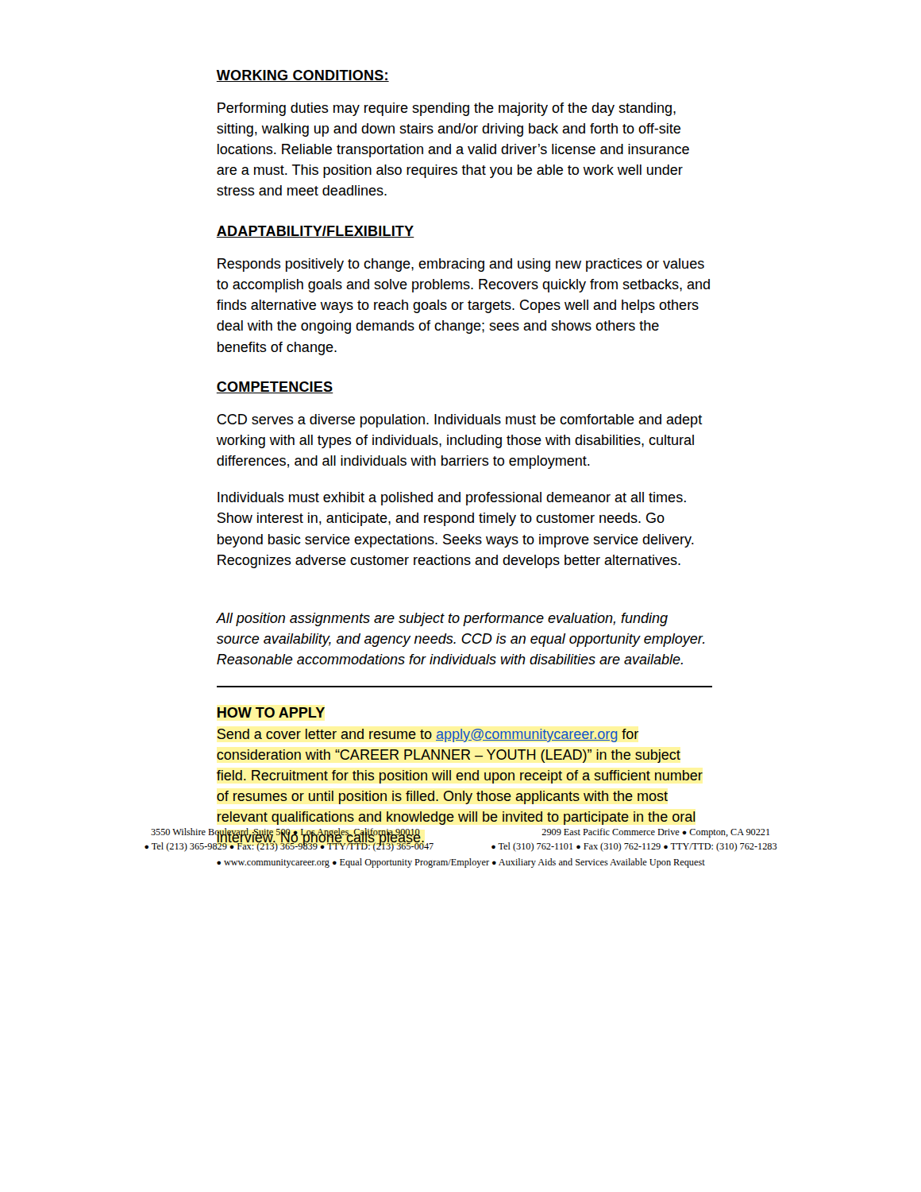WORKING CONDITIONS:
Performing duties may require spending the majority of the day standing, sitting, walking up and down stairs and/or driving back and forth to off-site locations. Reliable transportation and a valid driver’s license and insurance are a must. This position also requires that you be able to work well under stress and meet deadlines.
ADAPTABILITY/FLEXIBILITY
Responds positively to change, embracing and using new practices or values to accomplish goals and solve problems. Recovers quickly from setbacks, and finds alternative ways to reach goals or targets. Copes well and helps others deal with the ongoing demands of change; sees and shows others the benefits of change.
COMPETENCIES
CCD serves a diverse population. Individuals must be comfortable and adept working with all types of individuals, including those with disabilities, cultural differences, and all individuals with barriers to employment.
Individuals must exhibit a polished and professional demeanor at all times. Show interest in, anticipate, and respond timely to customer needs. Go beyond basic service expectations. Seeks ways to improve service delivery. Recognizes adverse customer reactions and develops better alternatives.
All position assignments are subject to performance evaluation, funding source availability, and agency needs. CCD is an equal opportunity employer. Reasonable accommodations for individuals with disabilities are available.
HOW TO APPLY
Send a cover letter and resume to apply@communitycareer.org for consideration with “CAREER PLANNER – YOUTH (LEAD)” in the subject field. Recruitment for this position will end upon receipt of a sufficient number of resumes or until position is filled. Only those applicants with the most relevant qualifications and knowledge will be invited to participate in the oral interview. No phone calls please.
3550 Wilshire Boulevard, Suite 500 ● Los Angeles, California 90010 2909 East Pacific Commerce Drive ● Compton, CA 90221
● Tel (213) 365-9829 ● Fax: (213) 365-9839 ● TTY/TTD: (213) 365-0047 ● Tel (310) 762-1101 ● Fax (310) 762-1129 ● TTY/TTD: (310) 762-1283
● www.communitycareer.org ● Equal Opportunity Program/Employer ● Auxiliary Aids and Services Available Upon Request